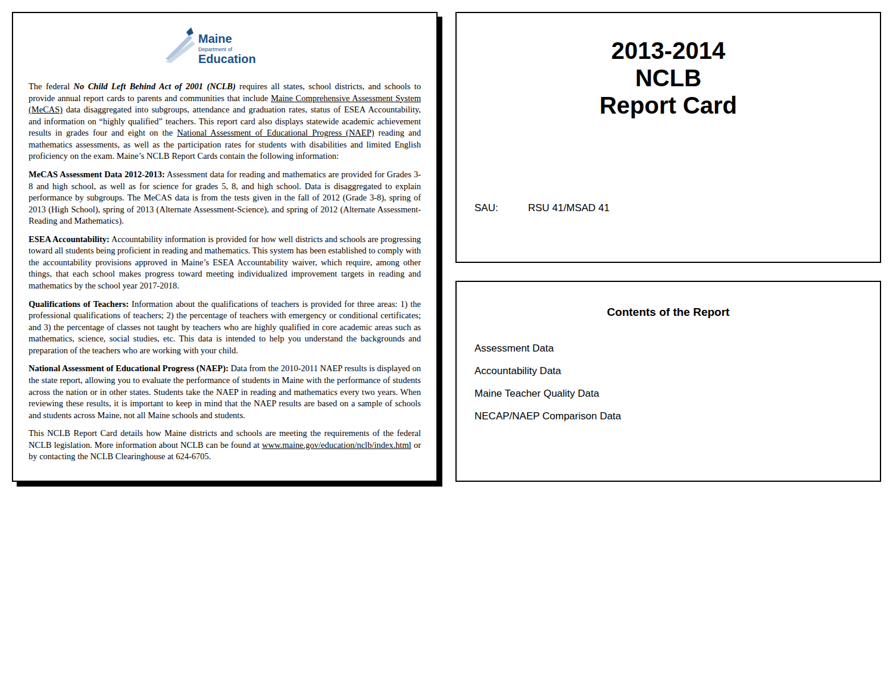The federal No Child Left Behind Act of 2001 (NCLB) requires all states, school districts, and schools to provide annual report cards to parents and communities that include Maine Comprehensive Assessment System (MeCAS) data disaggregated into subgroups, attendance and graduation rates, status of ESEA Accountability, and information on “highly qualified” teachers. This report card also displays statewide academic achievement results in grades four and eight on the National Assessment of Educational Progress (NAEP) reading and mathematics assessments, as well as the participation rates for students with disabilities and limited English proficiency on the exam. Maine’s NCLB Report Cards contain the following information:
MeCAS Assessment Data 2012-2013: Assessment data for reading and mathematics are provided for Grades 3-8 and high school, as well as for science for grades 5, 8, and high school. Data is disaggregated to explain performance by subgroups. The MeCAS data is from the tests given in the fall of 2012 (Grade 3-8), spring of 2013 (High School), spring of 2013 (Alternate Assessment-Science), and spring of 2012 (Alternate Assessment-Reading and Mathematics).
ESEA Accountability: Accountability information is provided for how well districts and schools are progressing toward all students being proficient in reading and mathematics. This system has been established to comply with the accountability provisions approved in Maine’s ESEA Accountability waiver, which require, among other things, that each school makes progress toward meeting individualized improvement targets in reading and mathematics by the school year 2017-2018.
Qualifications of Teachers: Information about the qualifications of teachers is provided for three areas: 1) the professional qualifications of teachers; 2) the percentage of teachers with emergency or conditional certificates; and 3) the percentage of classes not taught by teachers who are highly qualified in core academic areas such as mathematics, science, social studies, etc. This data is intended to help you understand the backgrounds and preparation of the teachers who are working with your child.
National Assessment of Educational Progress (NAEP): Data from the 2010-2011 NAEP results is displayed on the state report, allowing you to evaluate the performance of students in Maine with the performance of students across the nation or in other states. Students take the NAEP in reading and mathematics every two years. When reviewing these results, it is important to keep in mind that the NAEP results are based on a sample of schools and students across Maine, not all Maine schools and students.
This NCLB Report Card details how Maine districts and schools are meeting the requirements of the federal NCLB legislation. More information about NCLB can be found at www.maine.gov/education/nclb/index.html or by contacting the NCLB Clearinghouse at 624-6705.
2013-2014
NCLB
Report Card
SAU: RSU 41/MSAD 41
Contents of the Report
Assessment Data
Accountability Data
Maine Teacher Quality Data
NECAP/NAEP Comparison Data